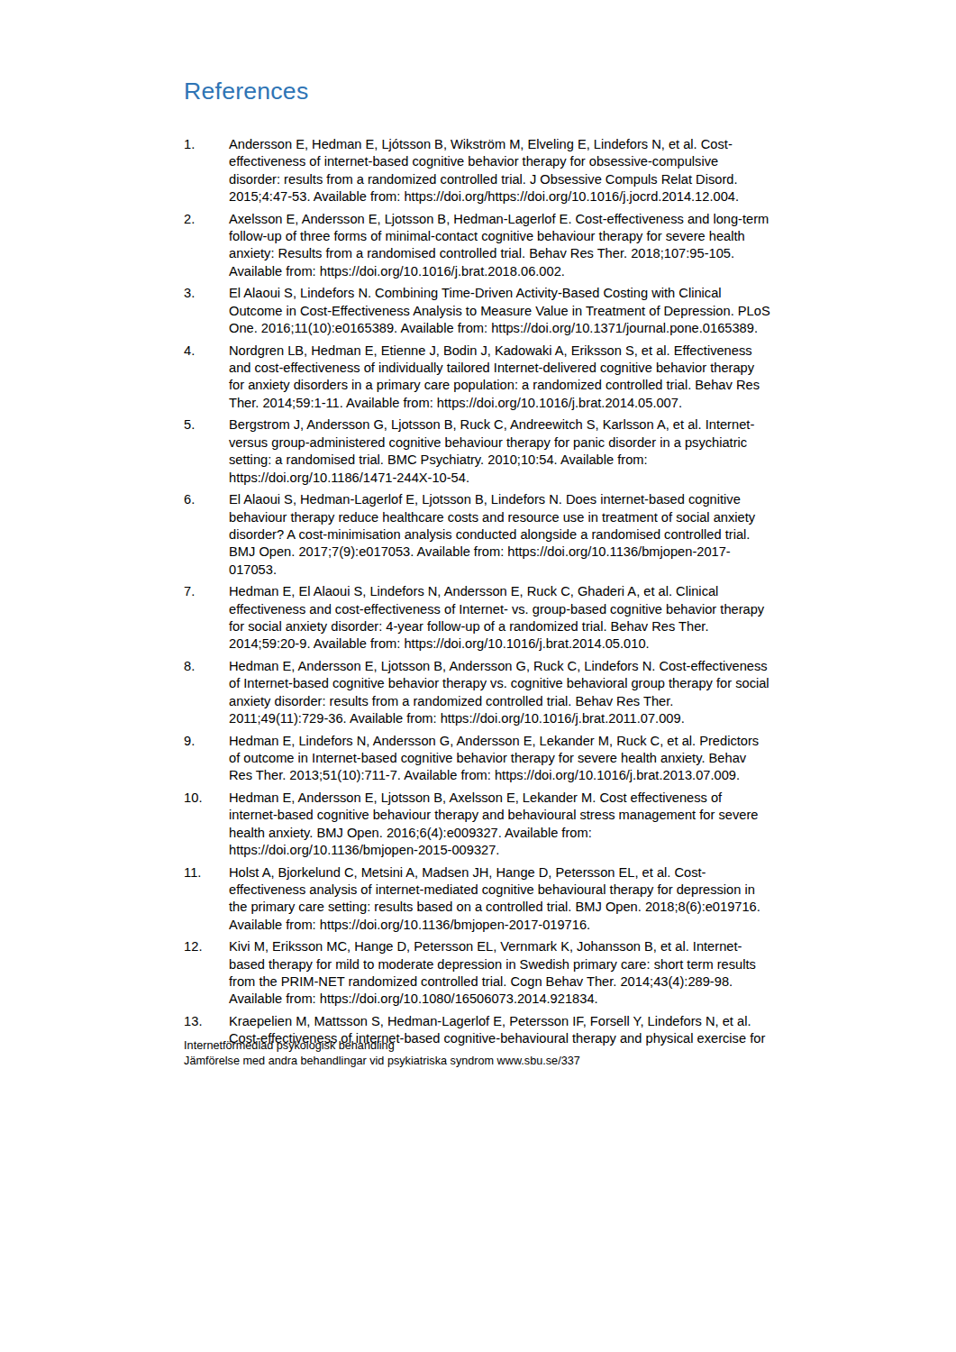References
Andersson E, Hedman E, Ljótsson B, Wikström M, Elveling E, Lindefors N, et al. Cost-effectiveness of internet-based cognitive behavior therapy for obsessive-compulsive disorder: results from a randomized controlled trial. J Obsessive Compuls Relat Disord. 2015;4:47-53. Available from: https://doi.org/https://doi.org/10.1016/j.jocrd.2014.12.004.
Axelsson E, Andersson E, Ljotsson B, Hedman-Lagerlof E. Cost-effectiveness and long-term follow-up of three forms of minimal-contact cognitive behaviour therapy for severe health anxiety: Results from a randomised controlled trial. Behav Res Ther. 2018;107:95-105. Available from: https://doi.org/10.1016/j.brat.2018.06.002.
El Alaoui S, Lindefors N. Combining Time-Driven Activity-Based Costing with Clinical Outcome in Cost-Effectiveness Analysis to Measure Value in Treatment of Depression. PLoS One. 2016;11(10):e0165389. Available from: https://doi.org/10.1371/journal.pone.0165389.
Nordgren LB, Hedman E, Etienne J, Bodin J, Kadowaki A, Eriksson S, et al. Effectiveness and cost-effectiveness of individually tailored Internet-delivered cognitive behavior therapy for anxiety disorders in a primary care population: a randomized controlled trial. Behav Res Ther. 2014;59:1-11. Available from: https://doi.org/10.1016/j.brat.2014.05.007.
Bergstrom J, Andersson G, Ljotsson B, Ruck C, Andreewitch S, Karlsson A, et al. Internet- versus group-administered cognitive behaviour therapy for panic disorder in a psychiatric setting: a randomised trial. BMC Psychiatry. 2010;10:54. Available from: https://doi.org/10.1186/1471-244X-10-54.
El Alaoui S, Hedman-Lagerlof E, Ljotsson B, Lindefors N. Does internet-based cognitive behaviour therapy reduce healthcare costs and resource use in treatment of social anxiety disorder? A cost-minimisation analysis conducted alongside a randomised controlled trial. BMJ Open. 2017;7(9):e017053. Available from: https://doi.org/10.1136/bmjopen-2017-017053.
Hedman E, El Alaoui S, Lindefors N, Andersson E, Ruck C, Ghaderi A, et al. Clinical effectiveness and cost-effectiveness of Internet- vs. group-based cognitive behavior therapy for social anxiety disorder: 4-year follow-up of a randomized trial. Behav Res Ther. 2014;59:20-9. Available from: https://doi.org/10.1016/j.brat.2014.05.010.
Hedman E, Andersson E, Ljotsson B, Andersson G, Ruck C, Lindefors N. Cost-effectiveness of Internet-based cognitive behavior therapy vs. cognitive behavioral group therapy for social anxiety disorder: results from a randomized controlled trial. Behav Res Ther. 2011;49(11):729-36. Available from: https://doi.org/10.1016/j.brat.2011.07.009.
Hedman E, Lindefors N, Andersson G, Andersson E, Lekander M, Ruck C, et al. Predictors of outcome in Internet-based cognitive behavior therapy for severe health anxiety. Behav Res Ther. 2013;51(10):711-7. Available from: https://doi.org/10.1016/j.brat.2013.07.009.
Hedman E, Andersson E, Ljotsson B, Axelsson E, Lekander M. Cost effectiveness of internet-based cognitive behaviour therapy and behavioural stress management for severe health anxiety. BMJ Open. 2016;6(4):e009327. Available from: https://doi.org/10.1136/bmjopen-2015-009327.
Holst A, Bjorkelund C, Metsini A, Madsen JH, Hange D, Petersson EL, et al. Cost-effectiveness analysis of internet-mediated cognitive behavioural therapy for depression in the primary care setting: results based on a controlled trial. BMJ Open. 2018;8(6):e019716. Available from: https://doi.org/10.1136/bmjopen-2017-019716.
Kivi M, Eriksson MC, Hange D, Petersson EL, Vernmark K, Johansson B, et al. Internet-based therapy for mild to moderate depression in Swedish primary care: short term results from the PRIM-NET randomized controlled trial. Cogn Behav Ther. 2014;43(4):289-98. Available from: https://doi.org/10.1080/16506073.2014.921834.
Kraepelien M, Mattsson S, Hedman-Lagerlof E, Petersson IF, Forsell Y, Lindefors N, et al. Cost-effectiveness of internet-based cognitive-behavioural therapy and physical exercise for
Internetförmedlad psykologisk behandling
Jämförelse med andra behandlingar vid psykiatriska syndrom www.sbu.se/337